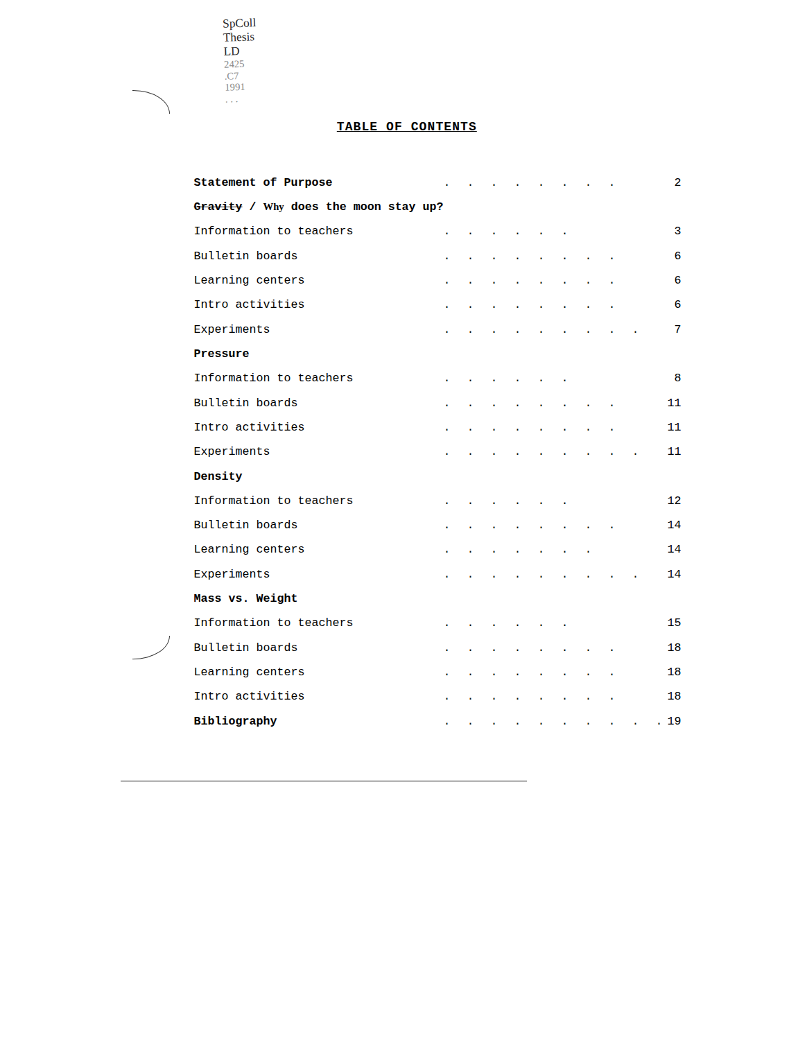SpColl Thesis LD2425 .C7 1991 . . .
TABLE OF CONTENTS
| Statement of Purpose | . . . . . . . . | 2 |
| Gravity / Why does the moon stay up? | | |
| Information to teachers | . . . . . . | 3 |
| Bulletin boards | . . . . . . . . | 6 |
| Learning centers | . . . . . . . . | 6 |
| Intro activities | . . . . . . . . | 6 |
| Experiments | . . . . . . . . . | 7 |
| Pressure | | |
| Information to teachers | . . . . . . | 8 |
| Bulletin boards | . . . . . . . . | 11 |
| Intro activities | . . . . . . . . | 11 |
| Experiments | . . . . . . . . . | 11 |
| Density | | |
| Information to teachers | . . . . . . | 12 |
| Bulletin boards | . . . . . . . . | 14 |
| Learning centers | . . . . . . . | 14 |
| Experiments | . . . . . . . . . | 14 |
| Mass vs. Weight | | |
| Information to teachers | . . . . . . | 15 |
| Bulletin boards | . . . . . . . . | 18 |
| Learning centers | . . . . . . . . | 18 |
| Intro activities | . . . . . . . . | 18 |
| Bibliography | . . . . . . . . . . | 19 |